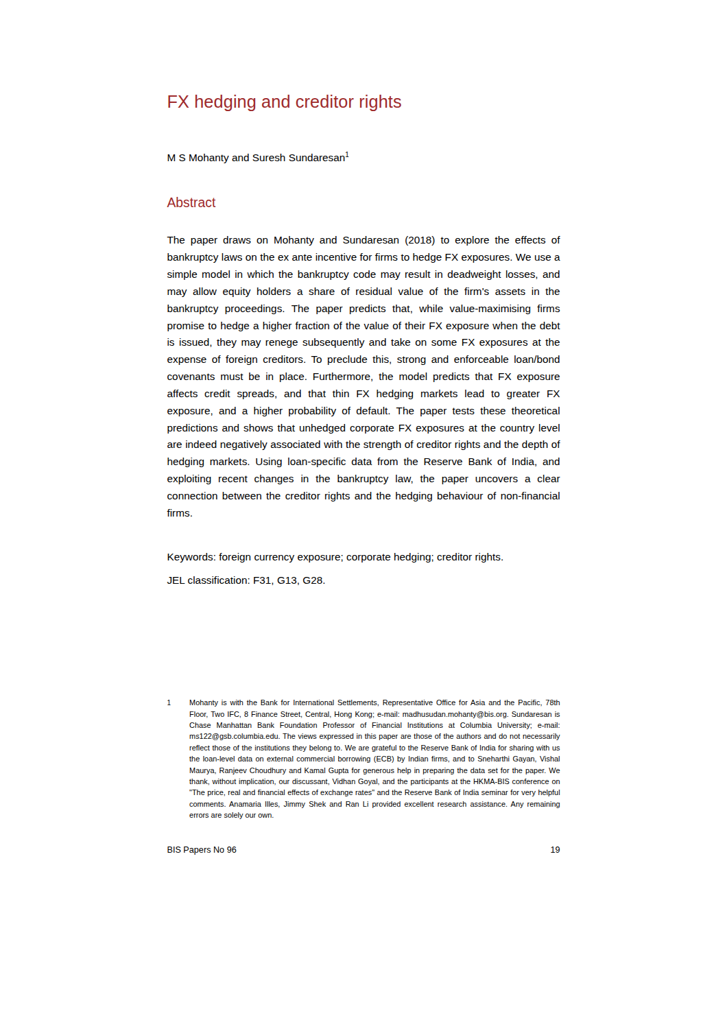FX hedging and creditor rights
M S Mohanty and Suresh Sundaresan1
Abstract
The paper draws on Mohanty and Sundaresan (2018) to explore the effects of bankruptcy laws on the ex ante incentive for firms to hedge FX exposures. We use a simple model in which the bankruptcy code may result in deadweight losses, and may allow equity holders a share of residual value of the firm's assets in the bankruptcy proceedings. The paper predicts that, while value-maximising firms promise to hedge a higher fraction of the value of their FX exposure when the debt is issued, they may renege subsequently and take on some FX exposures at the expense of foreign creditors. To preclude this, strong and enforceable loan/bond covenants must be in place. Furthermore, the model predicts that FX exposure affects credit spreads, and that thin FX hedging markets lead to greater FX exposure, and a higher probability of default. The paper tests these theoretical predictions and shows that unhedged corporate FX exposures at the country level are indeed negatively associated with the strength of creditor rights and the depth of hedging markets. Using loan-specific data from the Reserve Bank of India, and exploiting recent changes in the bankruptcy law, the paper uncovers a clear connection between the creditor rights and the hedging behaviour of non-financial firms.
Keywords: foreign currency exposure; corporate hedging; creditor rights.
JEL classification: F31, G13, G28.
1
Mohanty is with the Bank for International Settlements, Representative Office for Asia and the Pacific, 78th Floor, Two IFC, 8 Finance Street, Central, Hong Kong; e-mail: madhusudan.mohanty@bis.org. Sundaresan is Chase Manhattan Bank Foundation Professor of Financial Institutions at Columbia University; e-mail: ms122@gsb.columbia.edu. The views expressed in this paper are those of the authors and do not necessarily reflect those of the institutions they belong to. We are grateful to the Reserve Bank of India for sharing with us the loan-level data on external commercial borrowing (ECB) by Indian firms, and to Sneharthi Gayan, Vishal Maurya, Ranjeev Choudhury and Kamal Gupta for generous help in preparing the data set for the paper. We thank, without implication, our discussant, Vidhan Goyal, and the participants at the HKMA-BIS conference on "The price, real and financial effects of exchange rates" and the Reserve Bank of India seminar for very helpful comments. Anamaria Illes, Jimmy Shek and Ran Li provided excellent research assistance. Any remaining errors are solely our own.
BIS Papers No 96
19